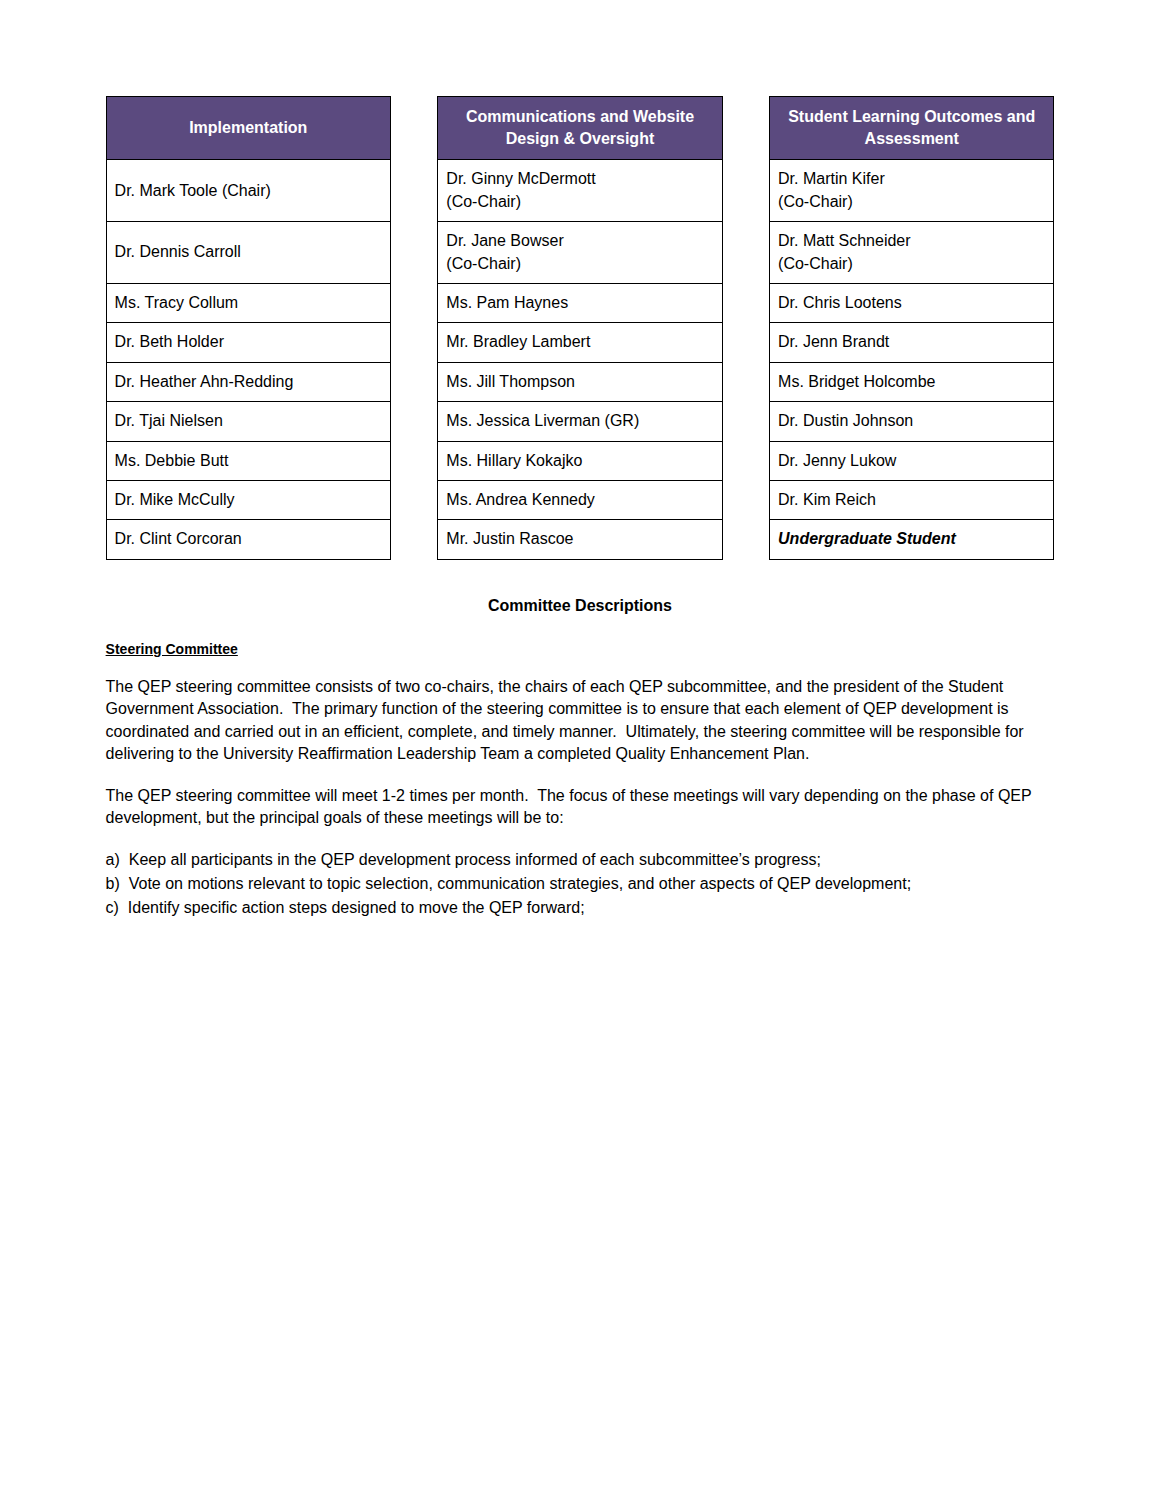| Implementation | | Communications and Website Design & Oversight | | Student Learning Outcomes and Assessment |
| --- | --- | --- | --- | --- |
| Dr. Mark Toole (Chair) | | Dr. Ginny McDermott (Co-Chair) | | Dr. Martin Kifer (Co-Chair) |
| Dr. Dennis Carroll | | Dr. Jane Bowser (Co-Chair) | | Dr. Matt Schneider (Co-Chair) |
| Ms. Tracy Collum | | Ms. Pam Haynes | | Dr. Chris Lootens |
| Dr. Beth Holder | | Mr. Bradley Lambert | | Dr. Jenn Brandt |
| Dr. Heather Ahn-Redding | | Ms. Jill Thompson | | Ms. Bridget Holcombe |
| Dr. Tjai Nielsen | | Ms. Jessica Liverman (GR) | | Dr. Dustin Johnson |
| Ms. Debbie Butt | | Ms. Hillary Kokajko | | Dr. Jenny Lukow |
| Dr. Mike McCully | | Ms. Andrea Kennedy | | Dr. Kim Reich |
| Dr. Clint Corcoran | | Mr. Justin Rascoe | | Undergraduate Student |
Committee Descriptions
Steering Committee
The QEP steering committee consists of two co-chairs, the chairs of each QEP subcommittee, and the president of the Student Government Association. The primary function of the steering committee is to ensure that each element of QEP development is coordinated and carried out in an efficient, complete, and timely manner. Ultimately, the steering committee will be responsible for delivering to the University Reaffirmation Leadership Team a completed Quality Enhancement Plan.
The QEP steering committee will meet 1-2 times per month. The focus of these meetings will vary depending on the phase of QEP development, but the principal goals of these meetings will be to:
a) Keep all participants in the QEP development process informed of each subcommittee’s progress;
b) Vote on motions relevant to topic selection, communication strategies, and other aspects of QEP development;
c) Identify specific action steps designed to move the QEP forward;